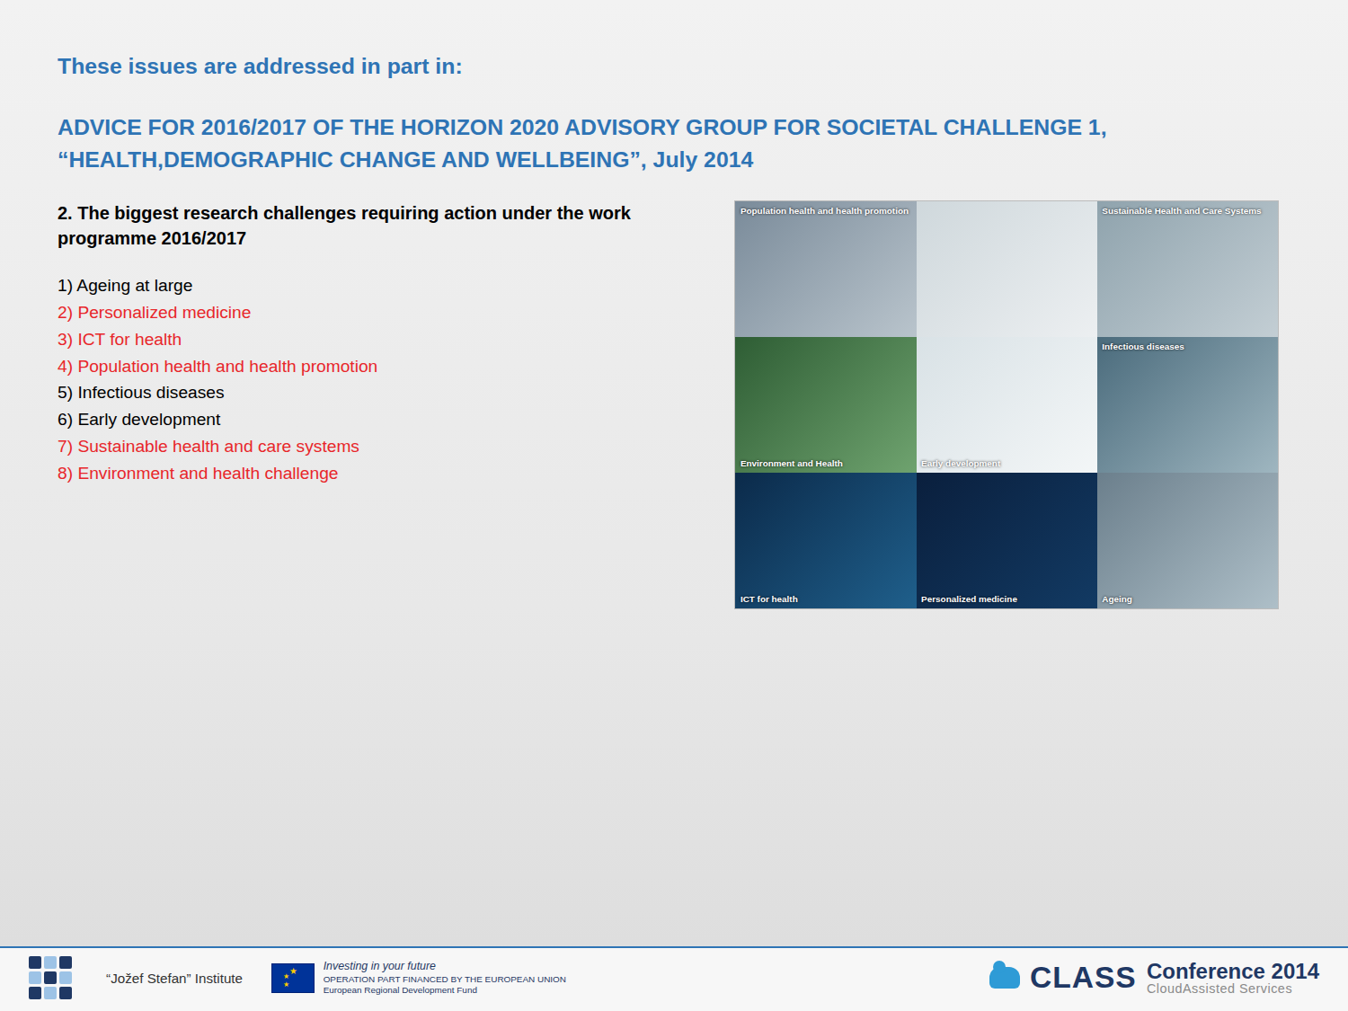These issues are addressed in part in: ADVICE FOR 2016/2017 OF THE HORIZON 2020 ADVISORY GROUP FOR SOCIETAL CHALLENGE 1,
“HEALTH,DEMOGRAPHIC CHANGE AND WELLBEING”, July 2014
2. The biggest research challenges requiring action under the work programme 2016/2017
1) Ageing at large
2) Personalized medicine
3) ICT for health
4) Population health and health promotion
5) Infectious diseases
6) Early development
7) Sustainable health and care systems
8) Environment and health challenge
Population health and health promotion
Sustainable Health and Care Systems
Environment and Health
Early development
Infectious diseases
ICT for health
Personalized medicine
Ageing
“Jožef Stefan” Institute
Investing in your future OPERATION PART FINANCED BY THE EUROPEAN UNION
European Regional Development Fund
CLASS Conference 2014 CloudAssisted Services